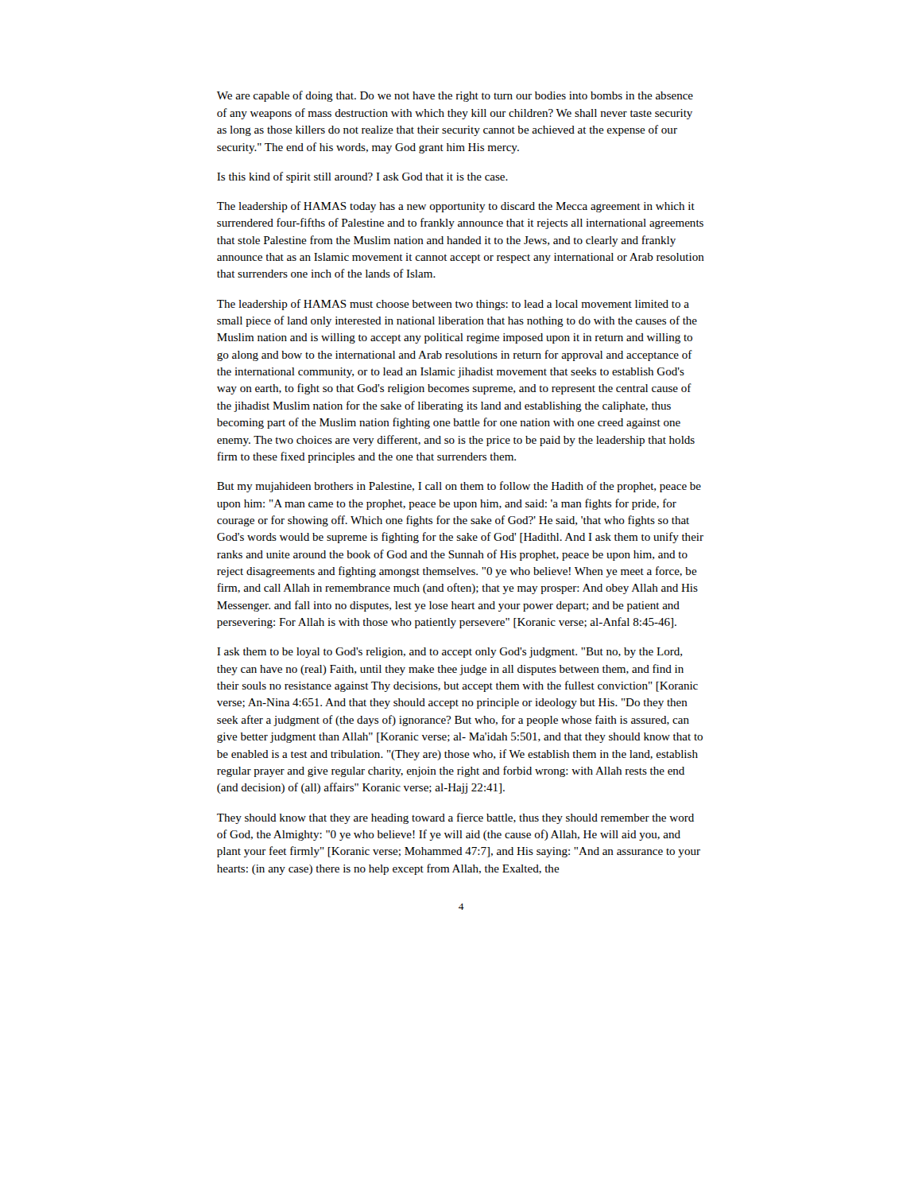We are capable of doing that. Do we not have the right to turn our bodies into bombs in the absence of any weapons of mass destruction with which they kill our children? We shall never taste security as long as those killers do not realize that their security cannot be achieved at the expense of our security." The end of his words, may God grant him His mercy.
Is this kind of spirit still around? I ask God that it is the case.
The leadership of HAMAS today has a new opportunity to discard the Mecca agreement in which it surrendered four-fifths of Palestine and to frankly announce that it rejects all international agreements that stole Palestine from the Muslim nation and handed it to the Jews, and to clearly and frankly announce that as an Islamic movement it cannot accept or respect any international or Arab resolution that surrenders one inch of the lands of Islam.
The leadership of HAMAS must choose between two things: to lead a local movement limited to a small piece of land only interested in national liberation that has nothing to do with the causes of the Muslim nation and is willing to accept any political regime imposed upon it in return and willing to go along and bow to the international and Arab resolutions in return for approval and acceptance of the international community, or to lead an Islamic jihadist movement that seeks to establish God's way on earth, to fight so that God's religion becomes supreme, and to represent the central cause of the jihadist Muslim nation for the sake of liberating its land and establishing the caliphate, thus becoming part of the Muslim nation fighting one battle for one nation with one creed against one enemy. The two choices are very different, and so is the price to be paid by the leadership that holds firm to these fixed principles and the one that surrenders them.
But my mujahideen brothers in Palestine, I call on them to follow the Hadith of the prophet, peace be upon him: "A man came to the prophet, peace be upon him, and said: 'a man fights for pride, for courage or for showing off. Which one fights for the sake of God?' He said, 'that who fights so that God's words would be supreme is fighting for the sake of God' [Hadithl. And I ask them to unify their ranks and unite around the book of God and the Sunnah of His prophet, peace be upon him, and to reject disagreements and fighting amongst themselves. "0 ye who believe! When ye meet a force, be firm, and call Allah in remembrance much (and often); that ye may prosper: And obey Allah and His Messenger. and fall into no disputes, lest ye lose heart and your power depart; and be patient and persevering: For Allah is with those who patiently persevere" [Koranic verse; al-Anfal 8:45-46].
I ask them to be loyal to God's religion, and to accept only God's judgment. "But no, by the Lord, they can have no (real) Faith, until they make thee judge in all disputes between them, and find in their souls no resistance against Thy decisions, but accept them with the fullest conviction" [Koranic verse; An-Nina 4:651. And that they should accept no principle or ideology but His. "Do they then seek after a judgment of (the days of) ignorance? But who, for a people whose faith is assured, can give better judgment than Allah" [Koranic verse; al- Ma'idah 5:501, and that they should know that to be enabled is a test and tribulation. "(They are) those who, if We establish them in the land, establish regular prayer and give regular charity, enjoin the right and forbid wrong: with Allah rests the end (and decision) of (all) affairs" Koranic verse; al-Hajj 22:41].
They should know that they are heading toward a fierce battle, thus they should remember the word of God, the Almighty: "0 ye who believe! If ye will aid (the cause of) Allah, He will aid you, and plant your feet firmly" [Koranic verse; Mohammed 47:7], and His saying: "And an assurance to your hearts: (in any case) there is no help except from Allah, the Exalted, the
4